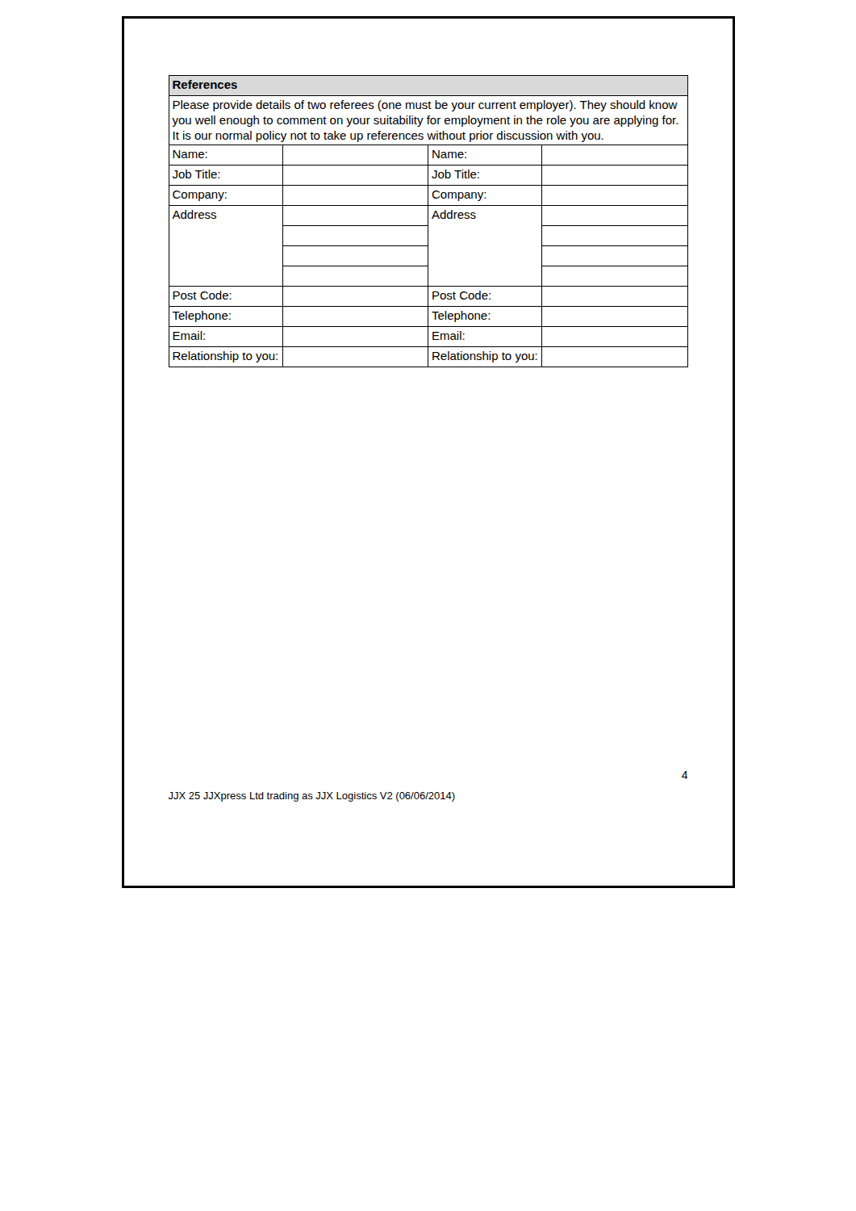| References |
| --- |
| Please provide details of two referees (one must be your current employer). They should know you well enough to comment on your suitability for employment in the role you are applying for. It is our normal policy not to take up references without prior discussion with you. |
| Name: | | Name: | |
| Job Title: | | Job Title: | |
| Company: | | Company: | |
| Address | | Address | |
| Post Code: | | Post Code: | |
| Telephone: | | Telephone: | |
| Email: | | Email: | |
| Relationship to you: | | Relationship to you: | |
4
JJX 25 JJXpress Ltd trading as JJX Logistics V2 (06/06/2014)